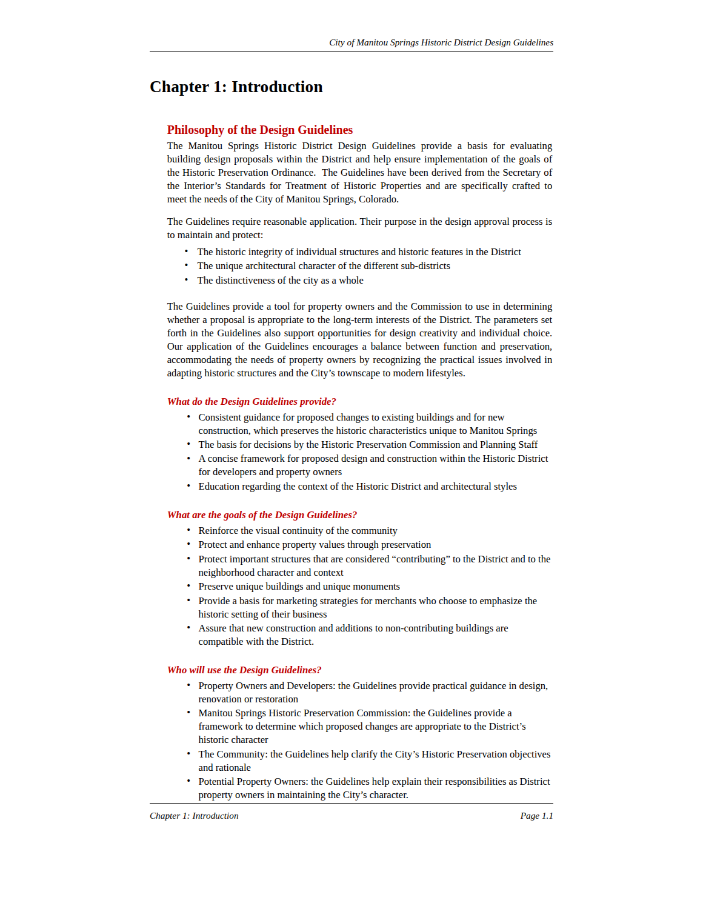City of Manitou Springs Historic District Design Guidelines
Chapter 1: Introduction
Philosophy of the Design Guidelines
The Manitou Springs Historic District Design Guidelines provide a basis for evaluating building design proposals within the District and help ensure implementation of the goals of the Historic Preservation Ordinance. The Guidelines have been derived from the Secretary of the Interior’s Standards for Treatment of Historic Properties and are specifically crafted to meet the needs of the City of Manitou Springs, Colorado.
The Guidelines require reasonable application. Their purpose in the design approval process is to maintain and protect:
The historic integrity of individual structures and historic features in the District
The unique architectural character of the different sub-districts
The distinctiveness of the city as a whole
The Guidelines provide a tool for property owners and the Commission to use in determining whether a proposal is appropriate to the long-term interests of the District. The parameters set forth in the Guidelines also support opportunities for design creativity and individual choice. Our application of the Guidelines encourages a balance between function and preservation, accommodating the needs of property owners by recognizing the practical issues involved in adapting historic structures and the City’s townscape to modern lifestyles.
What do the Design Guidelines provide?
Consistent guidance for proposed changes to existing buildings and for new construction, which preserves the historic characteristics unique to Manitou Springs
The basis for decisions by the Historic Preservation Commission and Planning Staff
A concise framework for proposed design and construction within the Historic District for developers and property owners
Education regarding the context of the Historic District and architectural styles
What are the goals of the Design Guidelines?
Reinforce the visual continuity of the community
Protect and enhance property values through preservation
Protect important structures that are considered “contributing” to the District and to the neighborhood character and context
Preserve unique buildings and unique monuments
Provide a basis for marketing strategies for merchants who choose to emphasize the historic setting of their business
Assure that new construction and additions to non-contributing buildings are compatible with the District.
Who will use the Design Guidelines?
Property Owners and Developers: the Guidelines provide practical guidance in design, renovation or restoration
Manitou Springs Historic Preservation Commission: the Guidelines provide a framework to determine which proposed changes are appropriate to the District’s historic character
The Community: the Guidelines help clarify the City’s Historic Preservation objectives and rationale
Potential Property Owners: the Guidelines help explain their responsibilities as District property owners in maintaining the City’s character.
Chapter 1: Introduction Page 1.1